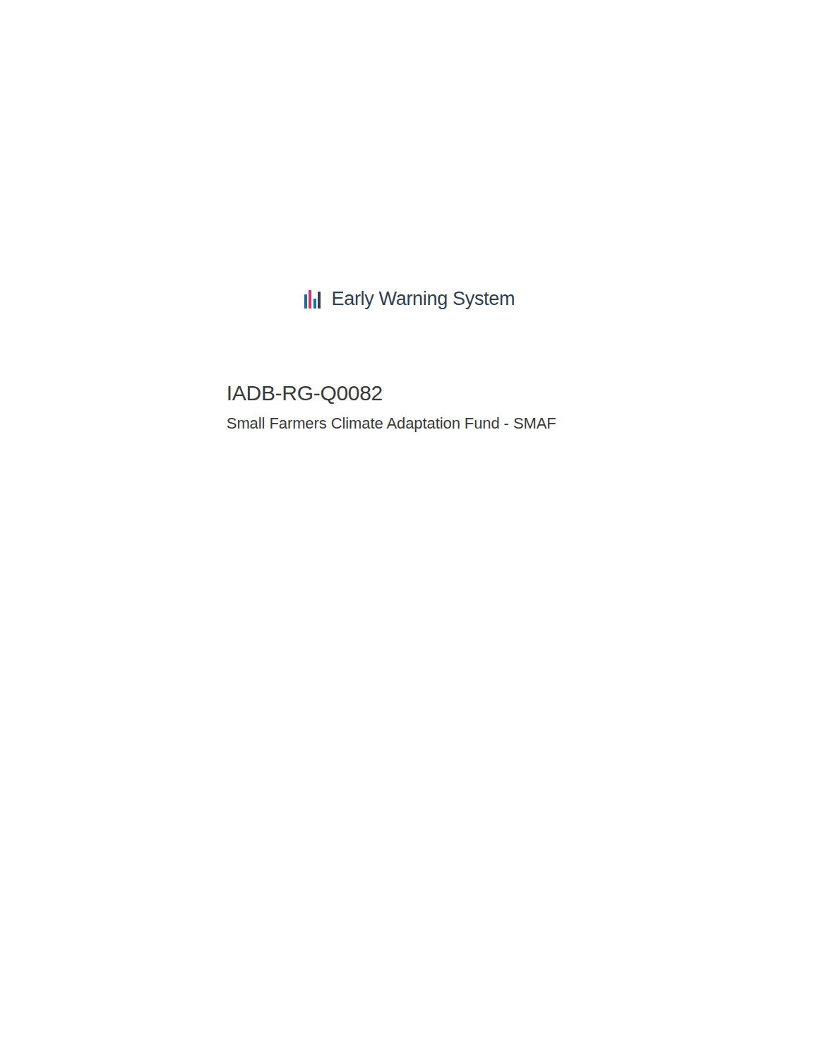Early Warning System
IADB-RG-Q0082
Small Farmers Climate Adaptation Fund - SMAF